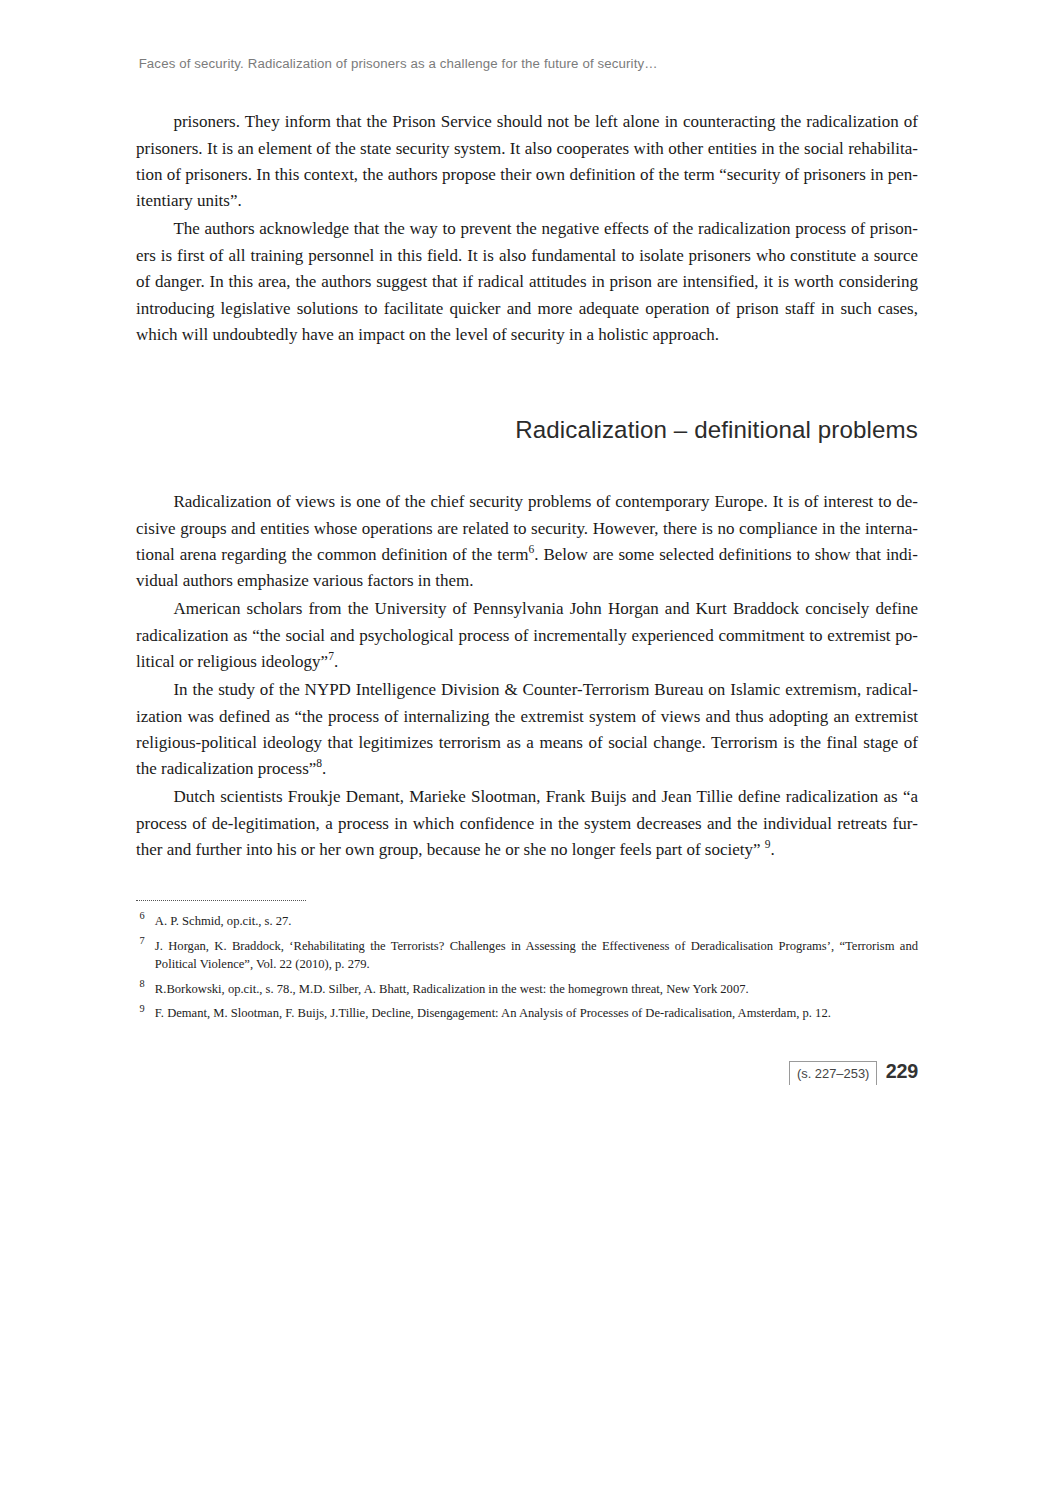Faces of security. Radicalization of prisoners as a challenge for the future of security…
prisoners. They inform that the Prison Service should not be left alone in counteracting the radicalization of prisoners. It is an element of the state security system. It also cooperates with other entities in the social rehabilitation of prisoners. In this context, the authors propose their own definition of the term “security of prisoners in penitentiary units”.
The authors acknowledge that the way to prevent the negative effects of the radicalization process of prisoners is first of all training personnel in this field. It is also fundamental to isolate prisoners who constitute a source of danger. In this area, the authors suggest that if radical attitudes in prison are intensified, it is worth considering introducing legislative solutions to facilitate quicker and more adequate operation of prison staff in such cases, which will undoubtedly have an impact on the level of security in a holistic approach.
Radicalization – definitional problems
Radicalization of views is one of the chief security problems of contemporary Europe. It is of interest to decisive groups and entities whose operations are related to security. However, there is no compliance in the international arena regarding the common definition of the term6. Below are some selected definitions to show that individual authors emphasize various factors in them.
American scholars from the University of Pennsylvania John Horgan and Kurt Braddock concisely define radicalization as “the social and psychological process of incrementally experienced commitment to extremist political or religious ideology”7.
In the study of the NYPD Intelligence Division & Counter-Terrorism Bureau on Islamic extremism, radicalization was defined as “the process of internalizing the extremist system of views and thus adopting an extremist religious-political ideology that legitimizes terrorism as a means of social change. Terrorism is the final stage of the radicalization process”8.
Dutch scientists Froukje Demant, Marieke Slootman, Frank Buijs and Jean Tillie define radicalization as “a process of de-legitimation, a process in which confidence in the system decreases and the individual retreats further and further into his or her own group, because he or she no longer feels part of society” 9.
A. P. Schmid, op.cit., s. 27.
J. Horgan, K. Braddock, ‘Rehabilitating the Terrorists? Challenges in Assessing the Effectiveness of Deradicalisation Programs’, “Terrorism and Political Violence”, Vol. 22 (2010), p. 279.
R.Borkowski, op.cit., s. 78., M.D. Silber, A. Bhatt, Radicalization in the west: the homegrown threat, New York 2007.
F. Demant, M. Slootman, F. Buijs, J.Tillie, Decline, Disengagement: An Analysis of Processes of De-radicalisation, Amsterdam, p. 12.
(s. 227–253) 229